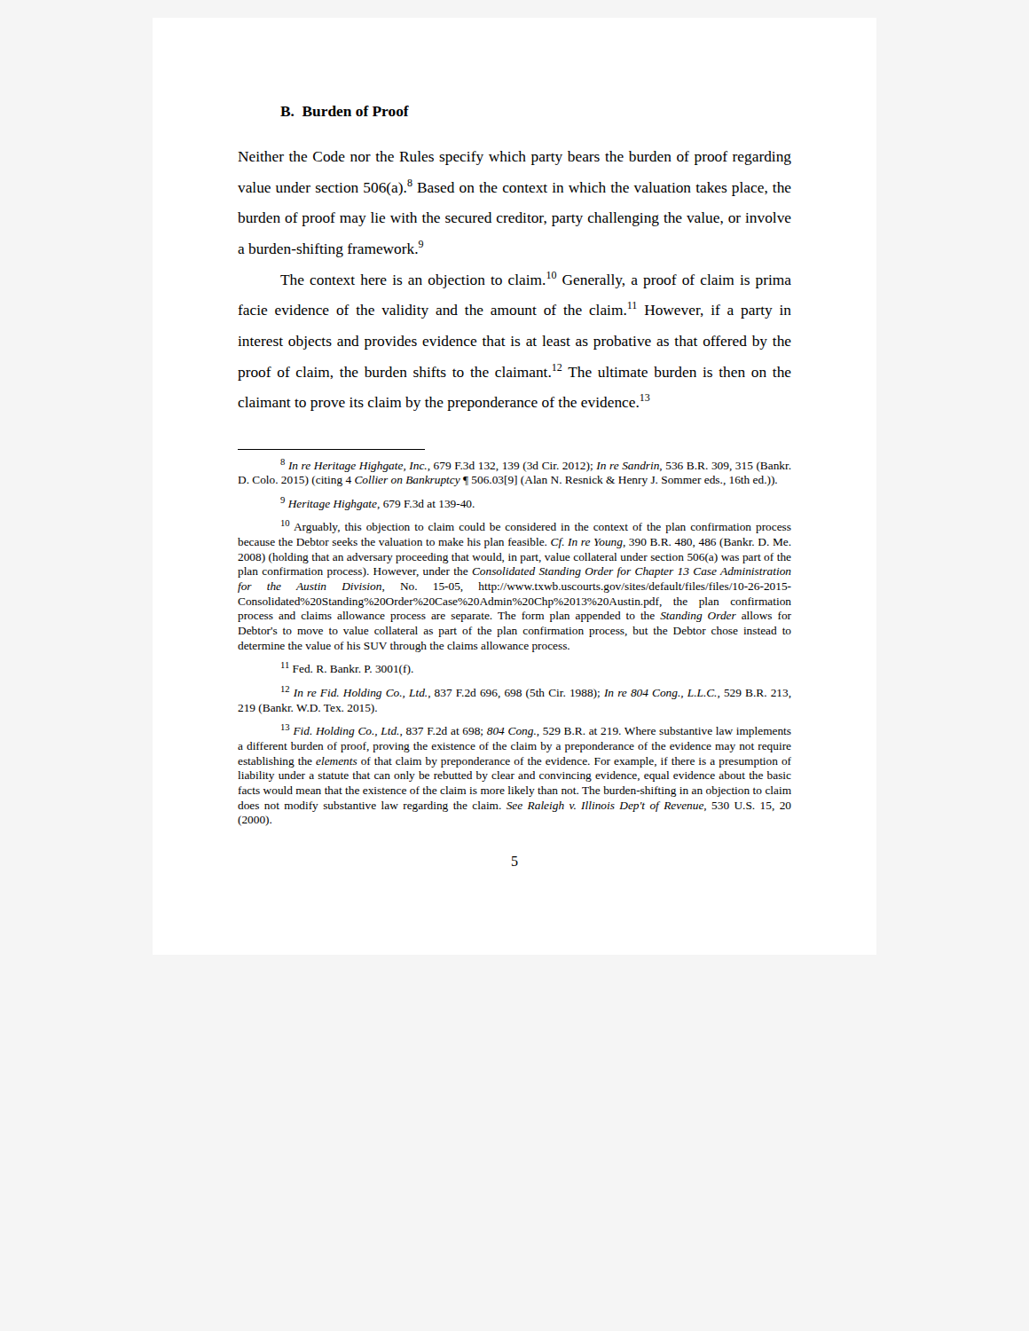B. Burden of Proof
Neither the Code nor the Rules specify which party bears the burden of proof regarding value under section 506(a).8 Based on the context in which the valuation takes place, the burden of proof may lie with the secured creditor, party challenging the value, or involve a burden-shifting framework.9
The context here is an objection to claim.10 Generally, a proof of claim is prima facie evidence of the validity and the amount of the claim.11 However, if a party in interest objects and provides evidence that is at least as probative as that offered by the proof of claim, the burden shifts to the claimant.12 The ultimate burden is then on the claimant to prove its claim by the preponderance of the evidence.13
8 In re Heritage Highgate, Inc., 679 F.3d 132, 139 (3d Cir. 2012); In re Sandrin, 536 B.R. 309, 315 (Bankr. D. Colo. 2015) (citing 4 Collier on Bankruptcy ¶ 506.03[9] (Alan N. Resnick & Henry J. Sommer eds., 16th ed.)).
9 Heritage Highgate, 679 F.3d at 139-40.
10 Arguably, this objection to claim could be considered in the context of the plan confirmation process because the Debtor seeks the valuation to make his plan feasible. Cf. In re Young, 390 B.R. 480, 486 (Bankr. D. Me. 2008) (holding that an adversary proceeding that would, in part, value collateral under section 506(a) was part of the plan confirmation process). However, under the Consolidated Standing Order for Chapter 13 Case Administration for the Austin Division, No. 15-05, http://www.txwb.uscourts.gov/sites/default/files/files/10-26-2015-Consolidated%20Standing%20Order%20Case%20Admin%20Chp%2013%20Austin.pdf, the plan confirmation process and claims allowance process are separate. The form plan appended to the Standing Order allows for Debtor's to move to value collateral as part of the plan confirmation process, but the Debtor chose instead to determine the value of his SUV through the claims allowance process.
11 Fed. R. Bankr. P. 3001(f).
12 In re Fid. Holding Co., Ltd., 837 F.2d 696, 698 (5th Cir. 1988); In re 804 Cong., L.L.C., 529 B.R. 213, 219 (Bankr. W.D. Tex. 2015).
13 Fid. Holding Co., Ltd., 837 F.2d at 698; 804 Cong., 529 B.R. at 219. Where substantive law implements a different burden of proof, proving the existence of the claim by a preponderance of the evidence may not require establishing the elements of that claim by preponderance of the evidence. For example, if there is a presumption of liability under a statute that can only be rebutted by clear and convincing evidence, equal evidence about the basic facts would mean that the existence of the claim is more likely than not. The burden-shifting in an objection to claim does not modify substantive law regarding the claim. See Raleigh v. Illinois Dep't of Revenue, 530 U.S. 15, 20 (2000).
5